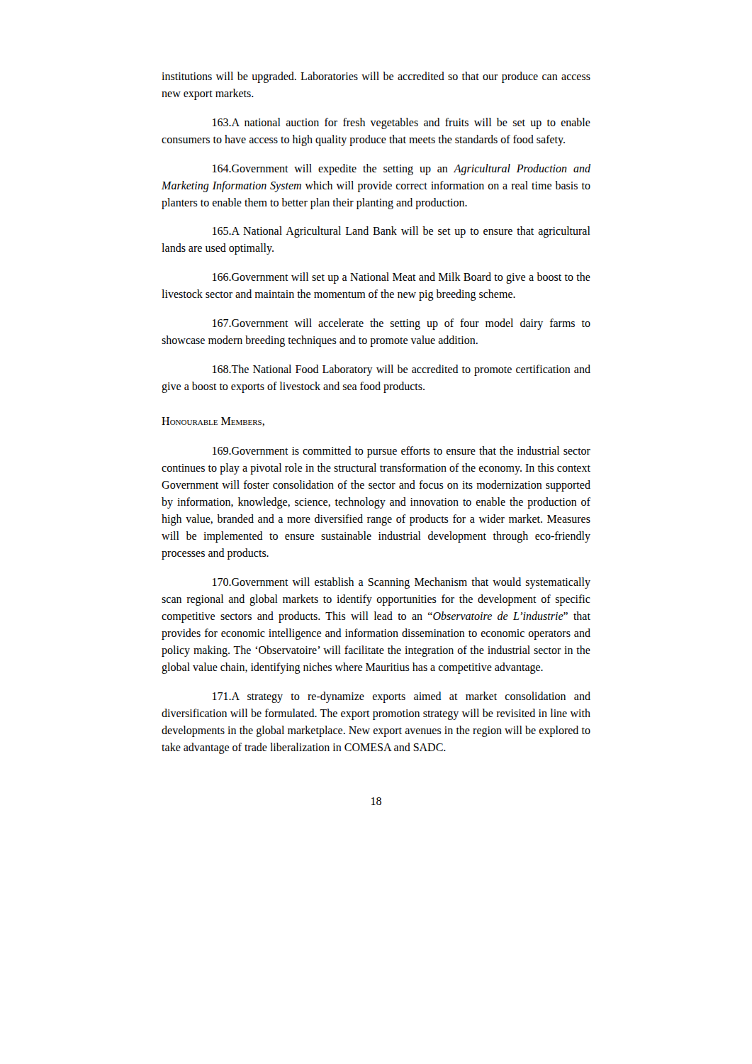institutions will be upgraded. Laboratories will be accredited so that our produce can access new export markets.
163. A national auction for fresh vegetables and fruits will be set up to enable consumers to have access to high quality produce that meets the standards of food safety.
164. Government will expedite the setting up an Agricultural Production and Marketing Information System which will provide correct information on a real time basis to planters to enable them to better plan their planting and production.
165. A National Agricultural Land Bank will be set up to ensure that agricultural lands are used optimally.
166. Government will set up a National Meat and Milk Board to give a boost to the livestock sector and maintain the momentum of the new pig breeding scheme.
167. Government will accelerate the setting up of four model dairy farms to showcase modern breeding techniques and to promote value addition.
168. The National Food Laboratory will be accredited to promote certification and give a boost to exports of livestock and sea food products.
Honourable Members,
169. Government is committed to pursue efforts to ensure that the industrial sector continues to play a pivotal role in the structural transformation of the economy. In this context Government will foster consolidation of the sector and focus on its modernization supported by information, knowledge, science, technology and innovation to enable the production of high value, branded and a more diversified range of products for a wider market. Measures will be implemented to ensure sustainable industrial development through eco-friendly processes and products.
170. Government will establish a Scanning Mechanism that would systematically scan regional and global markets to identify opportunities for the development of specific competitive sectors and products. This will lead to an “Observatoire de L’industrie” that provides for economic intelligence and information dissemination to economic operators and policy making. The ‘Observatoire’ will facilitate the integration of the industrial sector in the global value chain, identifying niches where Mauritius has a competitive advantage.
171. A strategy to re-dynamize exports aimed at market consolidation and diversification will be formulated. The export promotion strategy will be revisited in line with developments in the global marketplace. New export avenues in the region will be explored to take advantage of trade liberalization in COMESA and SADC.
18